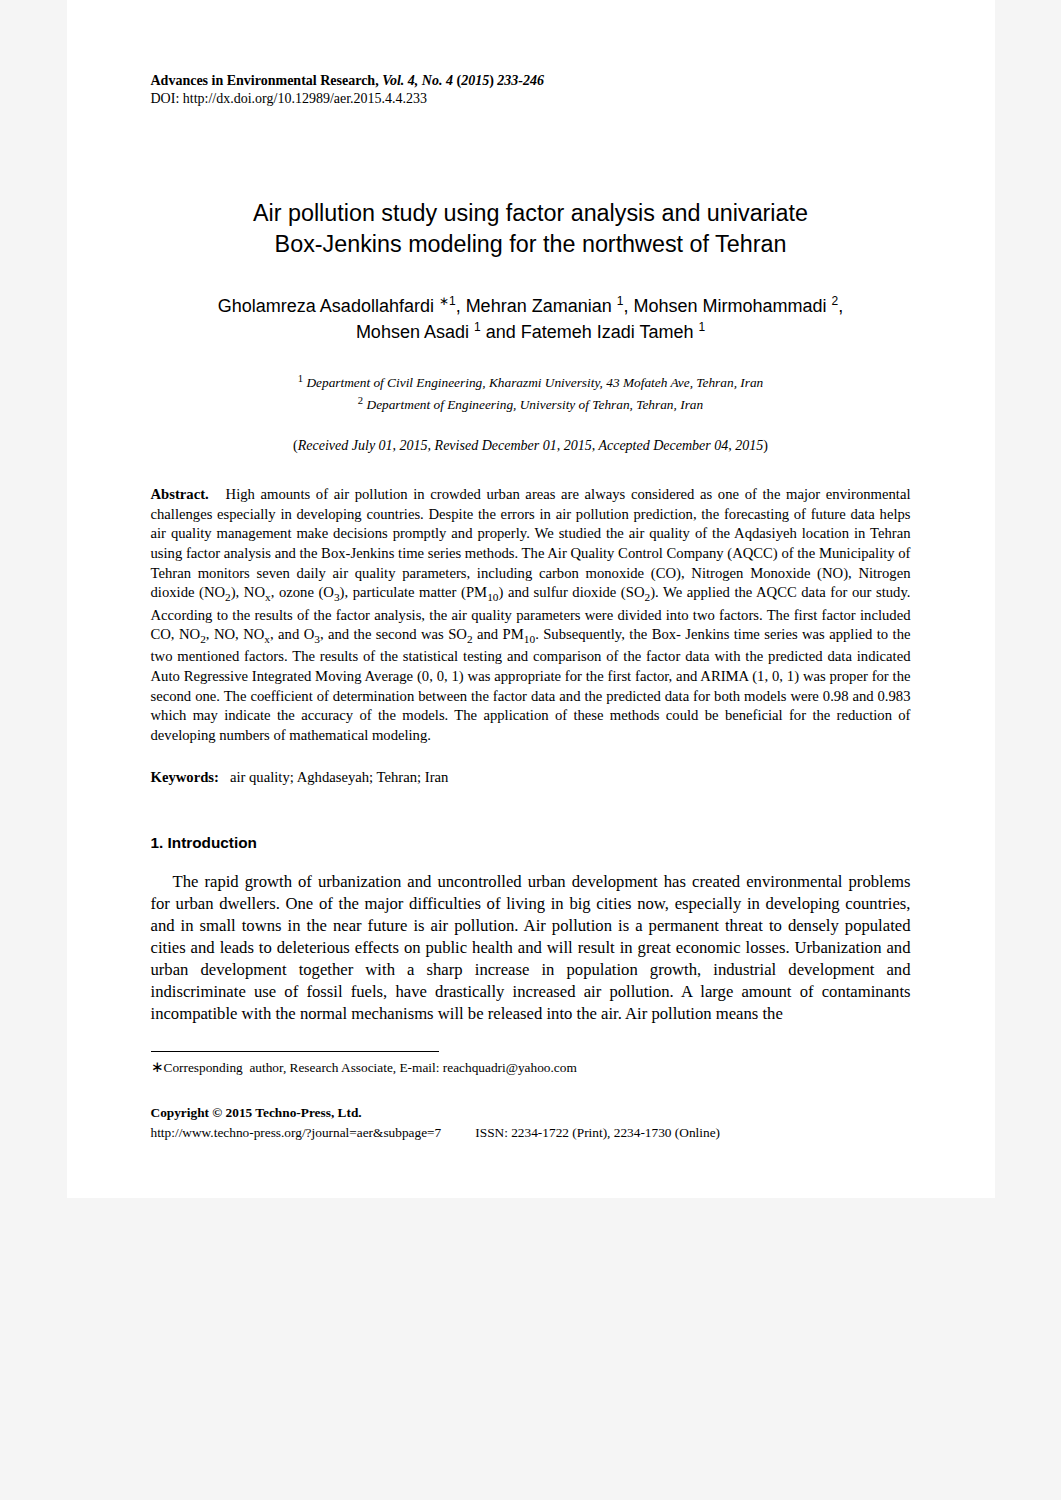Advances in Environmental Research, Vol. 4, No. 4 (2015) 233-246
DOI: http://dx.doi.org/10.12989/aer.2015.4.4.233
Air pollution study using factor analysis and univariate
Box-Jenkins modeling for the northwest of Tehran
Gholamreza Asadollahfardi ∗1, Mehran Zamanian 1, Mohsen Mirmohammadi 2,
Mohsen Asadi 1 and Fatemeh Izadi Tameh 1
1 Department of Civil Engineering, Kharazmi University, 43 Mofateh Ave, Tehran, Iran
2 Department of Engineering, University of Tehran, Tehran, Iran
(Received July 01, 2015, Revised December 01, 2015, Accepted December 04, 2015)
Abstract. High amounts of air pollution in crowded urban areas are always considered as one of the major environmental challenges especially in developing countries. Despite the errors in air pollution prediction, the forecasting of future data helps air quality management make decisions promptly and properly. We studied the air quality of the Aqdasiyeh location in Tehran using factor analysis and the Box-Jenkins time series methods. The Air Quality Control Company (AQCC) of the Municipality of Tehran monitors seven daily air quality parameters, including carbon monoxide (CO), Nitrogen Monoxide (NO), Nitrogen dioxide (NO2), NOx, ozone (O3), particulate matter (PM10) and sulfur dioxide (SO2). We applied the AQCC data for our study. According to the results of the factor analysis, the air quality parameters were divided into two factors. The first factor included CO, NO2, NO, NOx, and O3, and the second was SO2 and PM10. Subsequently, the Box- Jenkins time series was applied to the two mentioned factors. The results of the statistical testing and comparison of the factor data with the predicted data indicated Auto Regressive Integrated Moving Average (0, 0, 1) was appropriate for the first factor, and ARIMA (1, 0, 1) was proper for the second one. The coefficient of determination between the factor data and the predicted data for both models were 0.98 and 0.983 which may indicate the accuracy of the models. The application of these methods could be beneficial for the reduction of developing numbers of mathematical modeling.
Keywords: air quality; Aghdaseyah; Tehran; Iran
1. Introduction
The rapid growth of urbanization and uncontrolled urban development has created environmental problems for urban dwellers. One of the major difficulties of living in big cities now, especially in developing countries, and in small towns in the near future is air pollution. Air pollution is a permanent threat to densely populated cities and leads to deleterious effects on public health and will result in great economic losses. Urbanization and urban development together with a sharp increase in population growth, industrial development and indiscriminate use of fossil fuels, have drastically increased air pollution. A large amount of contaminants incompatible with the normal mechanisms will be released into the air. Air pollution means the
∗Corresponding author, Research Associate, E-mail: reachquadri@yahoo.com
Copyright © 2015 Techno-Press, Ltd.
http://www.techno-press.org/?journal=aer&subpage=7ISSN: 2234-1722 (Print), 2234-1730 (Online)